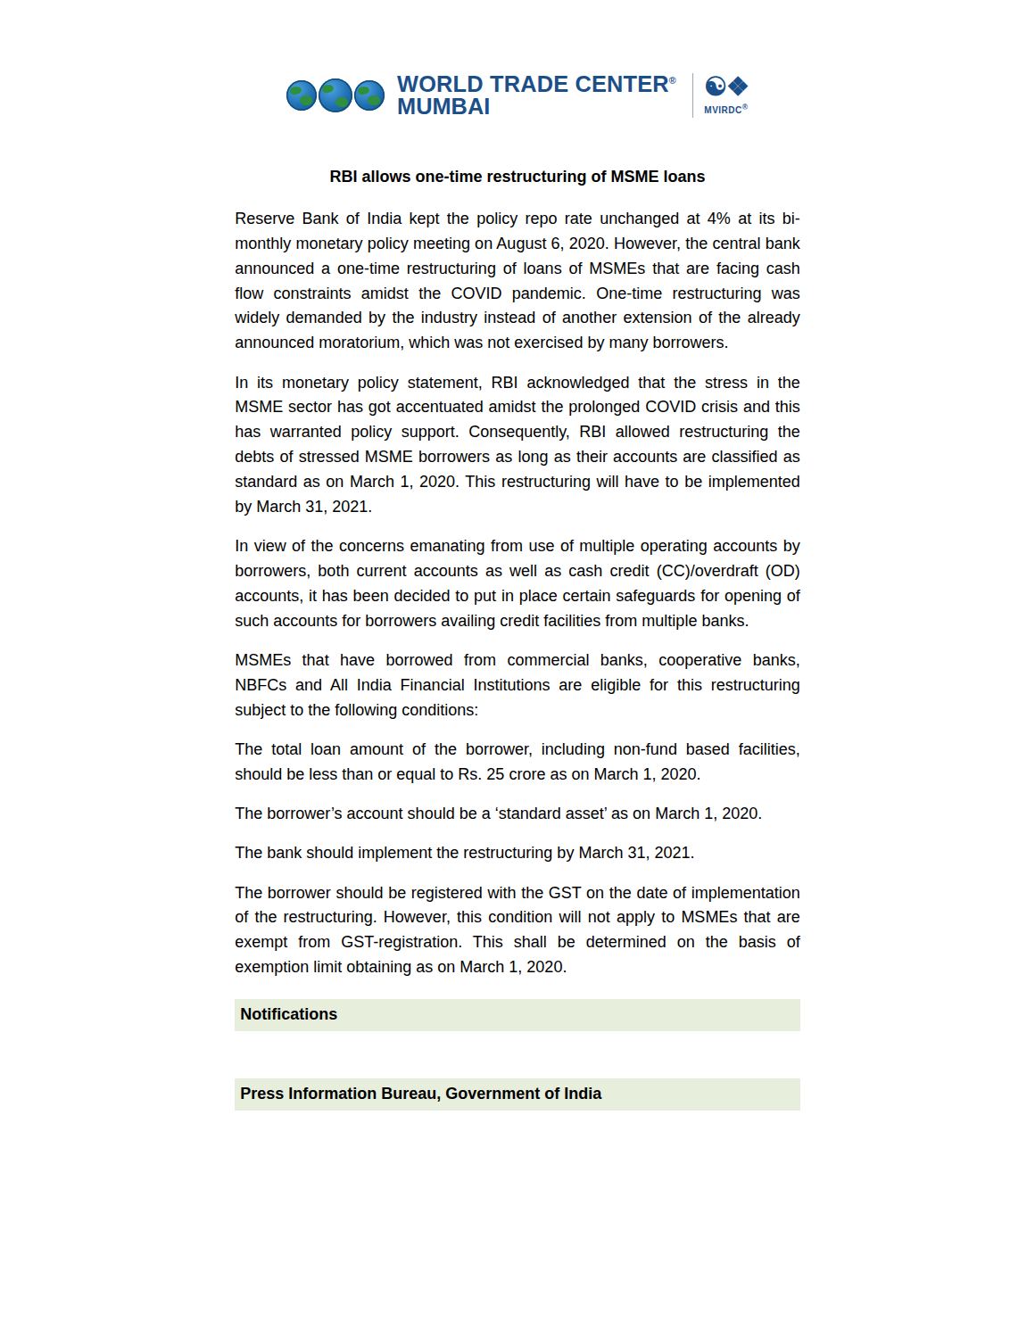WORLD TRADE CENTER®
MUMBAI ☯❖ MVIRDC®
RBI allows one-time restructuring of MSME loans
Reserve Bank of India kept the policy repo rate unchanged at 4% at its bi-monthly monetary policy meeting on August 6, 2020. However, the central bank announced a one-time restructuring of loans of MSMEs that are facing cash flow constraints amidst the COVID pandemic. One-time restructuring was widely demanded by the industry instead of another extension of the already announced moratorium, which was not exercised by many borrowers.
In its monetary policy statement, RBI acknowledged that the stress in the MSME sector has got accentuated amidst the prolonged COVID crisis and this has warranted policy support. Consequently, RBI allowed restructuring the debts of stressed MSME borrowers as long as their accounts are classified as standard as on March 1, 2020. This restructuring will have to be implemented by March 31, 2021.
In view of the concerns emanating from use of multiple operating accounts by borrowers, both current accounts as well as cash credit (CC)/overdraft (OD) accounts, it has been decided to put in place certain safeguards for opening of such accounts for borrowers availing credit facilities from multiple banks.
MSMEs that have borrowed from commercial banks, cooperative banks, NBFCs and All India Financial Institutions are eligible for this restructuring subject to the following conditions:
The total loan amount of the borrower, including non-fund based facilities, should be less than or equal to Rs. 25 crore as on March 1, 2020.
The borrower’s account should be a ‘standard asset’ as on March 1, 2020.
The bank should implement the restructuring by March 31, 2021.
The borrower should be registered with the GST on the date of implementation of the restructuring. However, this condition will not apply to MSMEs that are exempt from GST-registration. This shall be determined on the basis of exemption limit obtaining as on March 1, 2020.
Notifications
Press Information Bureau, Government of India